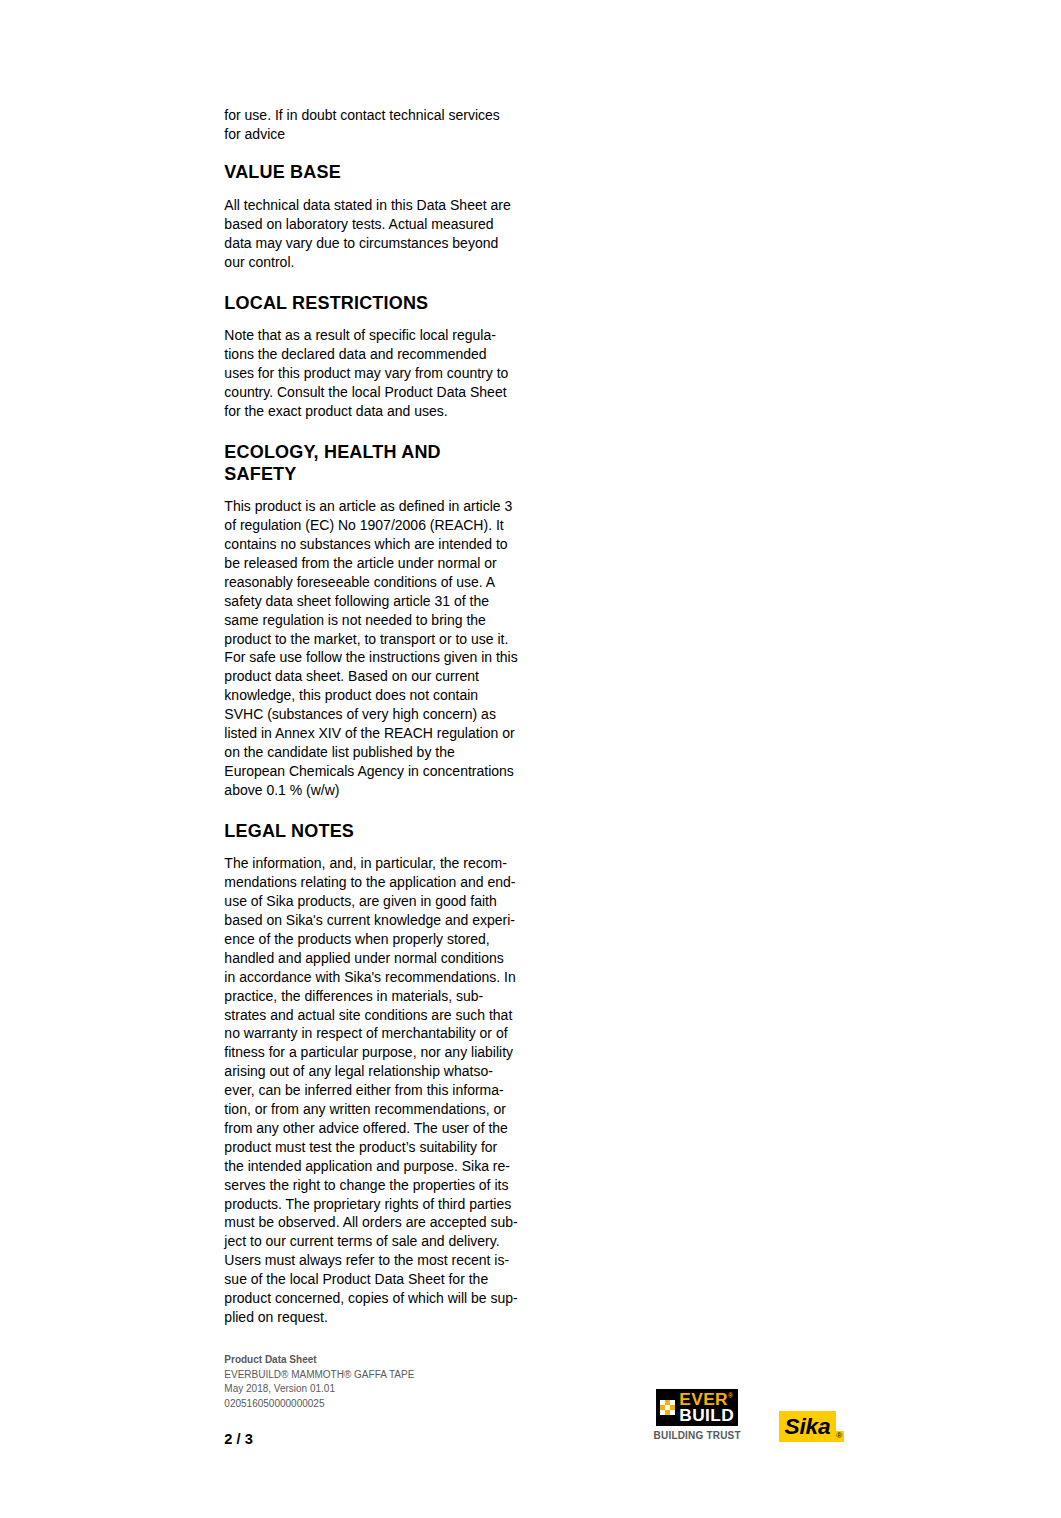for use. If in doubt contact technical services for advice
VALUE BASE
All technical data stated in this Data Sheet are based on laboratory tests. Actual measured data may vary due to circumstances beyond our control.
LOCAL RESTRICTIONS
Note that as a result of specific local regulations the declared data and recommended uses for this product may vary from country to country. Consult the local Product Data Sheet for the exact product data and uses.
ECOLOGY, HEALTH AND SAFETY
This product is an article as defined in article 3 of regulation (EC) No 1907/2006 (REACH). It contains no substances which are intended to be released from the article under normal or reasonably foreseeable conditions of use. A safety data sheet following article 31 of the same regulation is not needed to bring the product to the market, to transport or to use it. For safe use follow the instructions given in this product data sheet. Based on our current knowledge, this product does not contain SVHC (substances of very high concern) as listed in Annex XIV of the REACH regulation or on the candidate list published by the European Chemicals Agency in concentrations above 0.1 % (w/w)
LEGAL NOTES
The information, and, in particular, the recommendations relating to the application and end-use of Sika products, are given in good faith based on Sika's current knowledge and experience of the products when properly stored, handled and applied under normal conditions in accordance with Sika's recommendations. In practice, the differences in materials, substrates and actual site conditions are such that no warranty in respect of merchantability or of fitness for a particular purpose, nor any liability arising out of any legal relationship whatsoever, can be inferred either from this information, or from any written recommendations, or from any other advice offered. The user of the product must test the product’s suitability for the intended application and purpose. Sika reserves the right to change the properties of its products. The proprietary rights of third parties must be observed. All orders are accepted subject to our current terms of sale and delivery. Users must always refer to the most recent issue of the local Product Data Sheet for the product concerned, copies of which will be supplied on request.
Product Data Sheet
EVERBUILD® MAMMOTH® GAFFA TAPE
May 2018, Version 01.01
020516050000000025
2 / 3
EVER® BUILD
BUILDING TRUST
Sika®